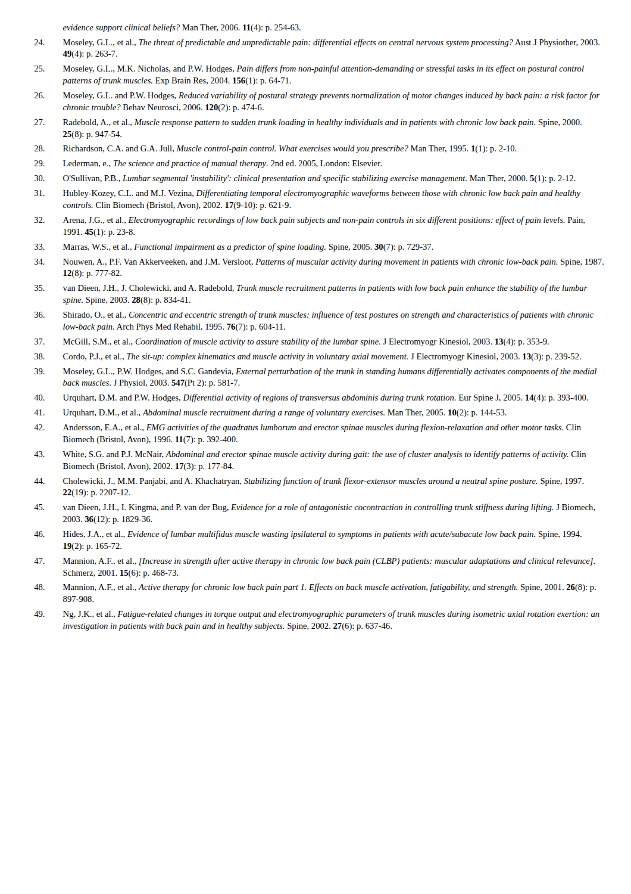evidence support clinical beliefs? Man Ther, 2006. 11(4): p. 254-63.
24. Moseley, G.L., et al., The threat of predictable and unpredictable pain: differential effects on central nervous system processing? Aust J Physiother, 2003. 49(4): p. 263-7.
25. Moseley, G.L., M.K. Nicholas, and P.W. Hodges, Pain differs from non-painful attention-demanding or stressful tasks in its effect on postural control patterns of trunk muscles. Exp Brain Res, 2004. 156(1): p. 64-71.
26. Moseley, G.L. and P.W. Hodges, Reduced variability of postural strategy prevents normalization of motor changes induced by back pain: a risk factor for chronic trouble? Behav Neurosci, 2006. 120(2): p. 474-6.
27. Radebold, A., et al., Muscle response pattern to sudden trunk loading in healthy individuals and in patients with chronic low back pain. Spine, 2000. 25(8): p. 947-54.
28. Richardson, C.A. and G.A. Jull, Muscle control-pain control. What exercises would you prescribe? Man Ther, 1995. 1(1): p. 2-10.
29. Lederman, e., The science and practice of manual therapy. 2nd ed. 2005, London: Elsevier.
30. O'Sullivan, P.B., Lumbar segmental 'instability': clinical presentation and specific stabilizing exercise management. Man Ther, 2000. 5(1): p. 2-12.
31. Hubley-Kozey, C.L. and M.J. Vezina, Differentiating temporal electromyographic waveforms between those with chronic low back pain and healthy controls. Clin Biomech (Bristol, Avon), 2002. 17(9-10): p. 621-9.
32. Arena, J.G., et al., Electromyographic recordings of low back pain subjects and non-pain controls in six different positions: effect of pain levels. Pain, 1991. 45(1): p. 23-8.
33. Marras, W.S., et al., Functional impairment as a predictor of spine loading. Spine, 2005. 30(7): p. 729-37.
34. Nouwen, A., P.F. Van Akkerveeken, and J.M. Versloot, Patterns of muscular activity during movement in patients with chronic low-back pain. Spine, 1987. 12(8): p. 777-82.
35. van Dieen, J.H., J. Cholewicki, and A. Radebold, Trunk muscle recruitment patterns in patients with low back pain enhance the stability of the lumbar spine. Spine, 2003. 28(8): p. 834-41.
36. Shirado, O., et al., Concentric and eccentric strength of trunk muscles: influence of test postures on strength and characteristics of patients with chronic low-back pain. Arch Phys Med Rehabil, 1995. 76(7): p. 604-11.
37. McGill, S.M., et al., Coordination of muscle activity to assure stability of the lumbar spine. J Electromyogr Kinesiol, 2003. 13(4): p. 353-9.
38. Cordo, P.J., et al., The sit-up: complex kinematics and muscle activity in voluntary axial movement. J Electromyogr Kinesiol, 2003. 13(3): p. 239-52.
39. Moseley, G.L., P.W. Hodges, and S.C. Gandevia, External perturbation of the trunk in standing humans differentially activates components of the medial back muscles. J Physiol, 2003. 547(Pt 2): p. 581-7.
40. Urquhart, D.M. and P.W. Hodges, Differential activity of regions of transversus abdominis during trunk rotation. Eur Spine J, 2005. 14(4): p. 393-400.
41. Urquhart, D.M., et al., Abdominal muscle recruitment during a range of voluntary exercises. Man Ther, 2005. 10(2): p. 144-53.
42. Andersson, E.A., et al., EMG activities of the quadratus lumborum and erector spinae muscles during flexion-relaxation and other motor tasks. Clin Biomech (Bristol, Avon), 1996. 11(7): p. 392-400.
43. White, S.G. and P.J. McNair, Abdominal and erector spinae muscle activity during gait: the use of cluster analysis to identify patterns of activity. Clin Biomech (Bristol, Avon), 2002. 17(3): p. 177-84.
44. Cholewicki, J., M.M. Panjabi, and A. Khachatryan, Stabilizing function of trunk flexor-extensor muscles around a neutral spine posture. Spine, 1997. 22(19): p. 2207-12.
45. van Dieen, J.H., I. Kingma, and P. van der Bug, Evidence for a role of antagonistic cocontraction in controlling trunk stiffness during lifting. J Biomech, 2003. 36(12): p. 1829-36.
46. Hides, J.A., et al., Evidence of lumbar multifidus muscle wasting ipsilateral to symptoms in patients with acute/subacute low back pain. Spine, 1994. 19(2): p. 165-72.
47. Mannion, A.F., et al., [Increase in strength after active therapy in chronic low back pain (CLBP) patients: muscular adaptations and clinical relevance]. Schmerz, 2001. 15(6): p. 468-73.
48. Mannion, A.F., et al., Active therapy for chronic low back pain part 1. Effects on back muscle activation, fatigability, and strength. Spine, 2001. 26(8): p. 897-908.
49. Ng, J.K., et al., Fatigue-related changes in torque output and electromyographic parameters of trunk muscles during isometric axial rotation exertion: an investigation in patients with back pain and in healthy subjects. Spine, 2002. 27(6): p. 637-46.